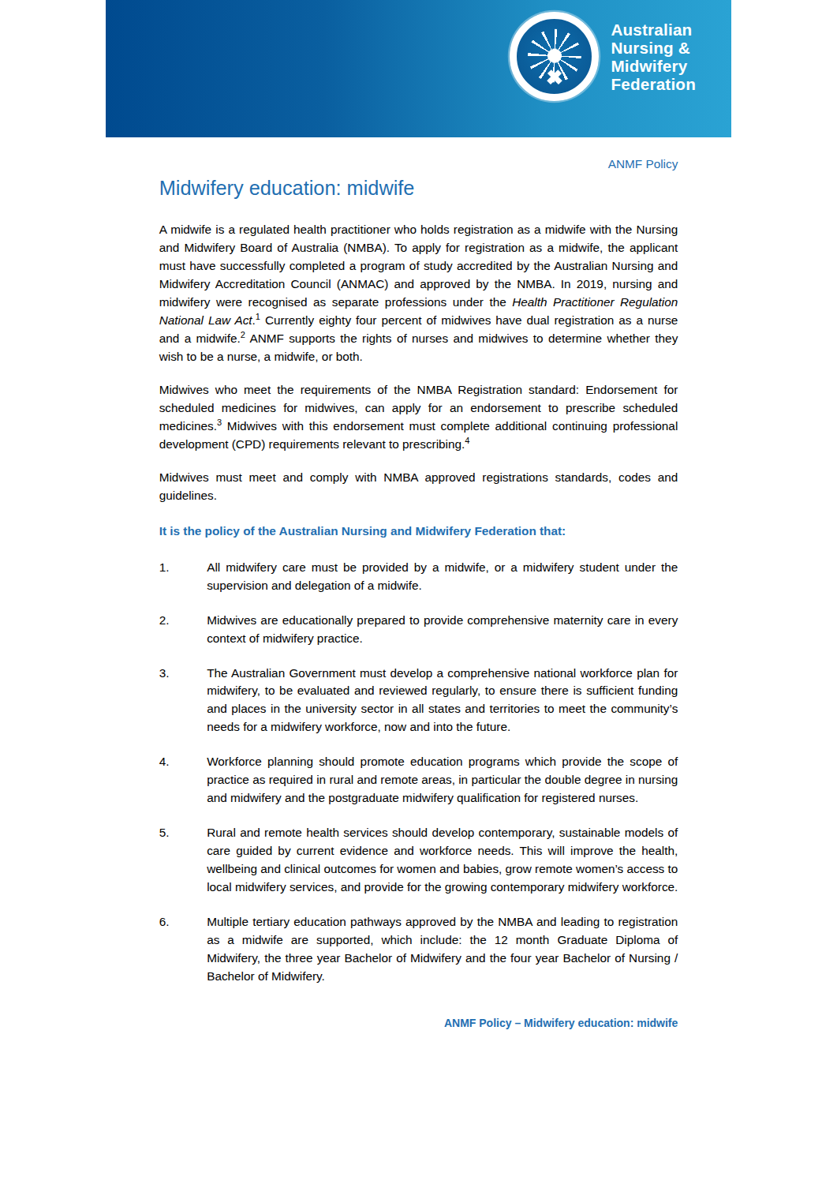Australian Nursing & Midwifery Federation
ANMF Policy
Midwifery education: midwife
A midwife is a regulated health practitioner who holds registration as a midwife with the Nursing and Midwifery Board of Australia (NMBA). To apply for registration as a midwife, the applicant must have successfully completed a program of study accredited by the Australian Nursing and Midwifery Accreditation Council (ANMAC) and approved by the NMBA. In 2019, nursing and midwifery were recognised as separate professions under the Health Practitioner Regulation National Law Act.1 Currently eighty four percent of midwives have dual registration as a nurse and a midwife.2 ANMF supports the rights of nurses and midwives to determine whether they wish to be a nurse, a midwife, or both.
Midwives who meet the requirements of the NMBA Registration standard: Endorsement for scheduled medicines for midwives, can apply for an endorsement to prescribe scheduled medicines.3 Midwives with this endorsement must complete additional continuing professional development (CPD) requirements relevant to prescribing.4
Midwives must meet and comply with NMBA approved registrations standards, codes and guidelines.
It is the policy of the Australian Nursing and Midwifery Federation that:
All midwifery care must be provided by a midwife, or a midwifery student under the supervision and delegation of a midwife.
Midwives are educationally prepared to provide comprehensive maternity care in every context of midwifery practice.
The Australian Government must develop a comprehensive national workforce plan for midwifery, to be evaluated and reviewed regularly, to ensure there is sufficient funding and places in the university sector in all states and territories to meet the community’s needs for a midwifery workforce, now and into the future.
Workforce planning should promote education programs which provide the scope of practice as required in rural and remote areas, in particular the double degree in nursing and midwifery and the postgraduate midwifery qualification for registered nurses.
Rural and remote health services should develop contemporary, sustainable models of care guided by current evidence and workforce needs. This will improve the health, wellbeing and clinical outcomes for women and babies, grow remote women’s access to local midwifery services, and provide for the growing contemporary midwifery workforce.
Multiple tertiary education pathways approved by the NMBA and leading to registration as a midwife are supported, which include: the 12 month Graduate Diploma of Midwifery, the three year Bachelor of Midwifery and the four year Bachelor of Nursing / Bachelor of Midwifery.
ANMF Policy – Midwifery education: midwife